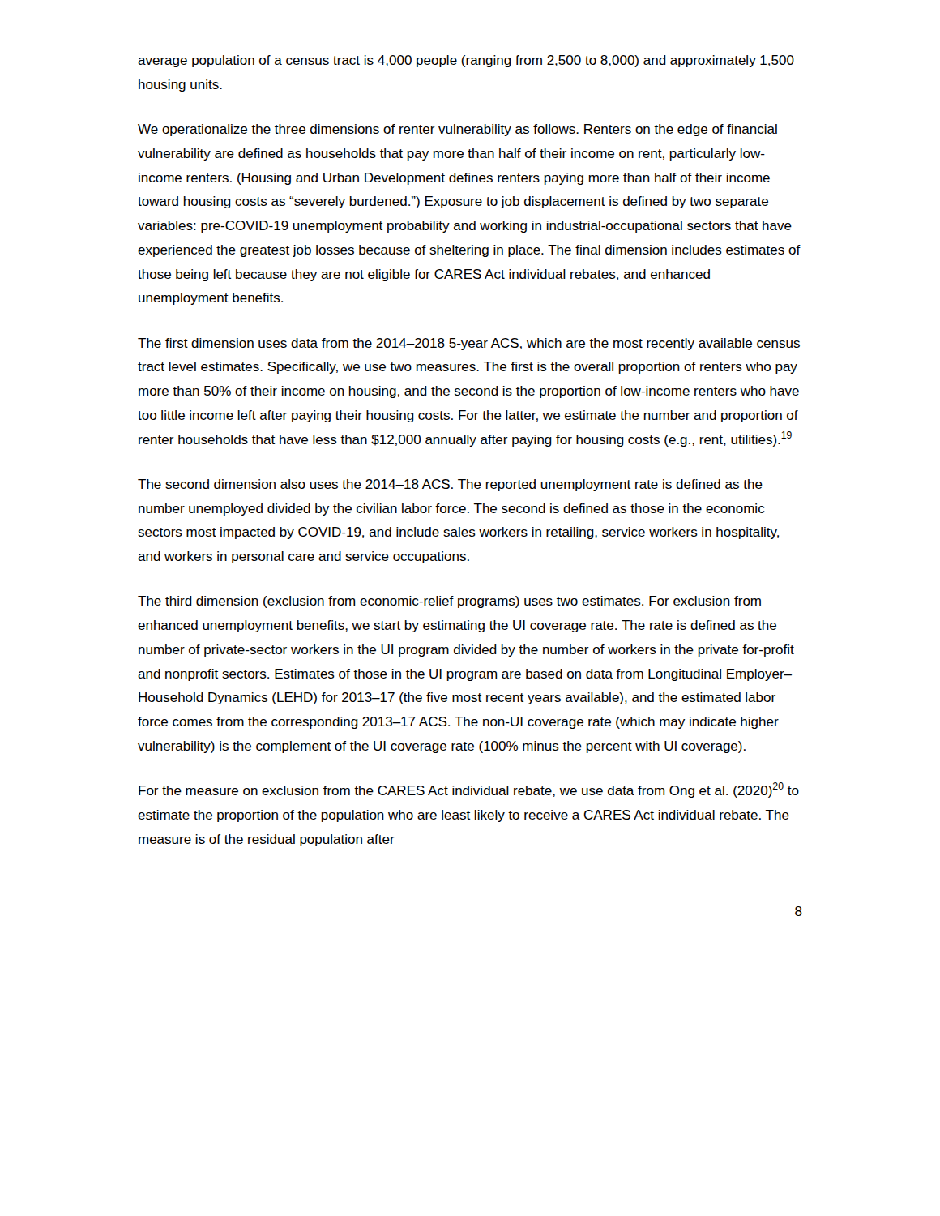average population of a census tract is 4,000 people (ranging from 2,500 to 8,000) and approximately 1,500 housing units.
We operationalize the three dimensions of renter vulnerability as follows. Renters on the edge of financial vulnerability are defined as households that pay more than half of their income on rent, particularly low-income renters. (Housing and Urban Development defines renters paying more than half of their income toward housing costs as “severely burdened.”) Exposure to job displacement is defined by two separate variables: pre-COVID-19 unemployment probability and working in industrial-occupational sectors that have experienced the greatest job losses because of sheltering in place. The final dimension includes estimates of those being left because they are not eligible for CARES Act individual rebates, and enhanced unemployment benefits.
The first dimension uses data from the 2014–2018 5-year ACS, which are the most recently available census tract level estimates. Specifically, we use two measures. The first is the overall proportion of renters who pay more than 50% of their income on housing, and the second is the proportion of low-income renters who have too little income left after paying their housing costs. For the latter, we estimate the number and proportion of renter households that have less than $12,000 annually after paying for housing costs (e.g., rent, utilities).19
The second dimension also uses the 2014–18 ACS. The reported unemployment rate is defined as the number unemployed divided by the civilian labor force. The second is defined as those in the economic sectors most impacted by COVID-19, and include sales workers in retailing, service workers in hospitality, and workers in personal care and service occupations.
The third dimension (exclusion from economic-relief programs) uses two estimates. For exclusion from enhanced unemployment benefits, we start by estimating the UI coverage rate. The rate is defined as the number of private-sector workers in the UI program divided by the number of workers in the private for-profit and nonprofit sectors. Estimates of those in the UI program are based on data from Longitudinal Employer–Household Dynamics (LEHD) for 2013–17 (the five most recent years available), and the estimated labor force comes from the corresponding 2013–17 ACS. The non-UI coverage rate (which may indicate higher vulnerability) is the complement of the UI coverage rate (100% minus the percent with UI coverage).
For the measure on exclusion from the CARES Act individual rebate, we use data from Ong et al. (2020)20 to estimate the proportion of the population who are least likely to receive a CARES Act individual rebate. The measure is of the residual population after
8